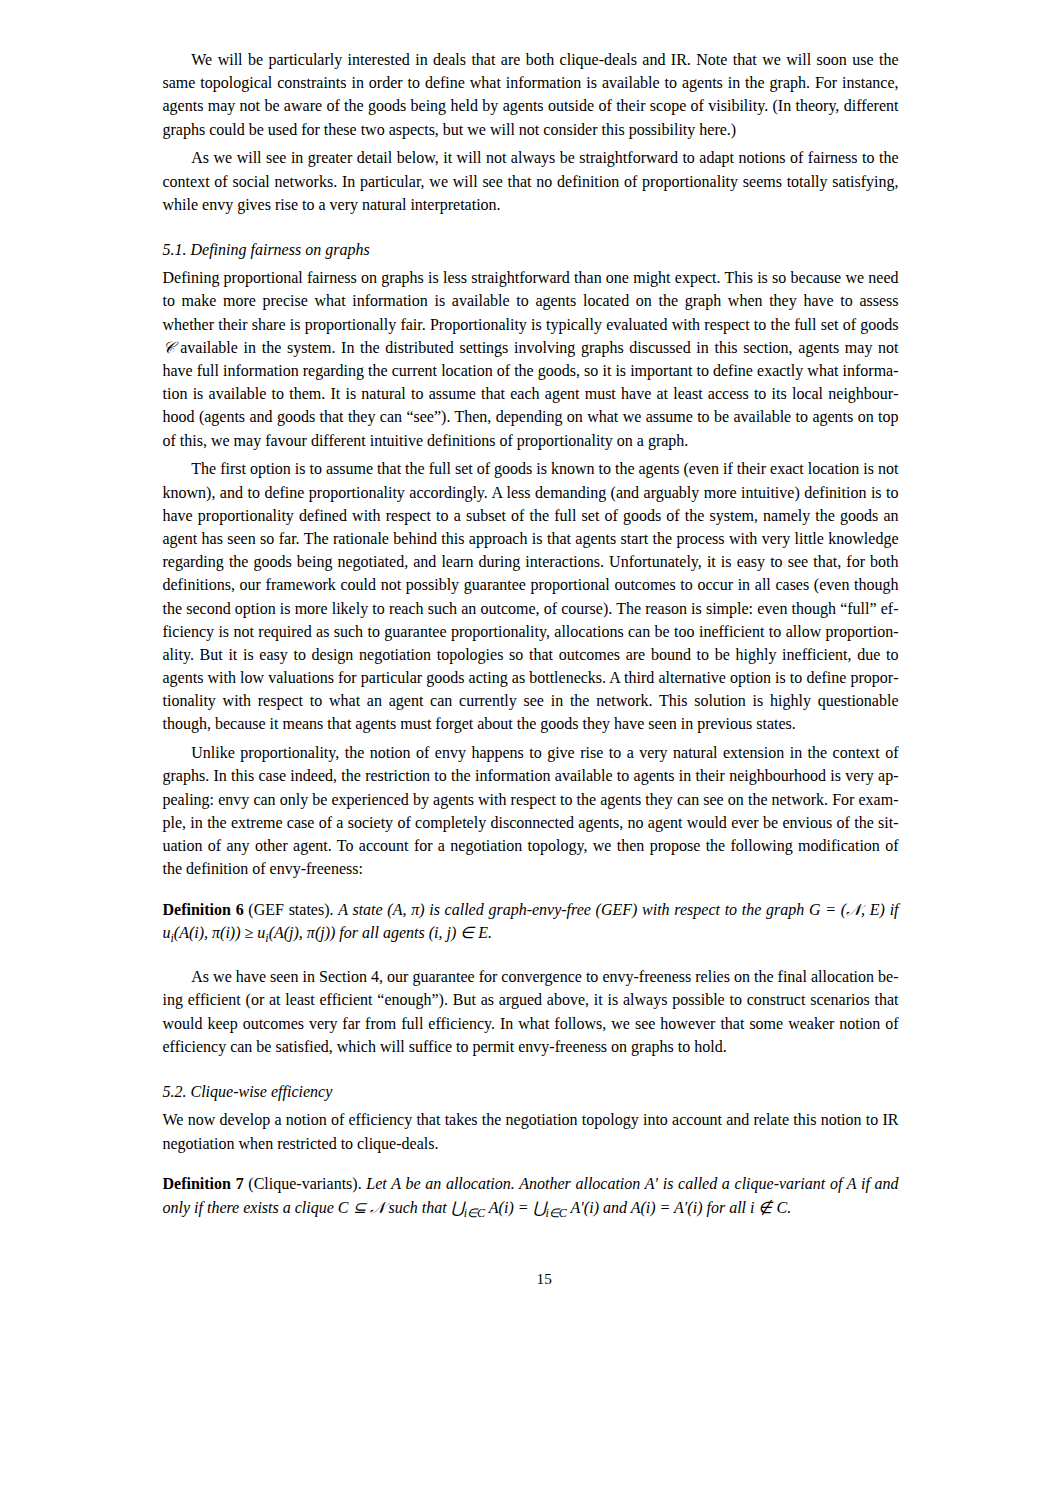We will be particularly interested in deals that are both clique-deals and IR. Note that we will soon use the same topological constraints in order to define what information is available to agents in the graph. For instance, agents may not be aware of the goods being held by agents outside of their scope of visibility. (In theory, different graphs could be used for these two aspects, but we will not consider this possibility here.)
As we will see in greater detail below, it will not always be straightforward to adapt notions of fairness to the context of social networks. In particular, we will see that no definition of proportionality seems totally satisfying, while envy gives rise to a very natural interpretation.
5.1. Defining fairness on graphs
Defining proportional fairness on graphs is less straightforward than one might expect. This is so because we need to make more precise what information is available to agents located on the graph when they have to assess whether their share is proportionally fair. Proportionality is typically evaluated with respect to the full set of goods 𝒞 available in the system. In the distributed settings involving graphs discussed in this section, agents may not have full information regarding the current location of the goods, so it is important to define exactly what information is available to them. It is natural to assume that each agent must have at least access to its local neighbourhood (agents and goods that they can “see”). Then, depending on what we assume to be available to agents on top of this, we may favour different intuitive definitions of proportionality on a graph.
The first option is to assume that the full set of goods is known to the agents (even if their exact location is not known), and to define proportionality accordingly. A less demanding (and arguably more intuitive) definition is to have proportionality defined with respect to a subset of the full set of goods of the system, namely the goods an agent has seen so far. The rationale behind this approach is that agents start the process with very little knowledge regarding the goods being negotiated, and learn during interactions. Unfortunately, it is easy to see that, for both definitions, our framework could not possibly guarantee proportional outcomes to occur in all cases (even though the second option is more likely to reach such an outcome, of course). The reason is simple: even though “full” efficiency is not required as such to guarantee proportionality, allocations can be too inefficient to allow proportionality. But it is easy to design negotiation topologies so that outcomes are bound to be highly inefficient, due to agents with low valuations for particular goods acting as bottlenecks. A third alternative option is to define proportionality with respect to what an agent can currently see in the network. This solution is highly questionable though, because it means that agents must forget about the goods they have seen in previous states.
Unlike proportionality, the notion of envy happens to give rise to a very natural extension in the context of graphs. In this case indeed, the restriction to the information available to agents in their neighbourhood is very appealing: envy can only be experienced by agents with respect to the agents they can see on the network. For example, in the extreme case of a society of completely disconnected agents, no agent would ever be envious of the situation of any other agent. To account for a negotiation topology, we then propose the following modification of the definition of envy-freeness:
Definition 6 (GEF states). A state (A, π) is called graph-envy-free (GEF) with respect to the graph G = (𝒩, E) if ui(A(i), π(i)) ≥ ui(A(j), π(j)) for all agents (i, j) ∈ E.
As we have seen in Section 4, our guarantee for convergence to envy-freeness relies on the final allocation being efficient (or at least efficient “enough”). But as argued above, it is always possible to construct scenarios that would keep outcomes very far from full efficiency. In what follows, we see however that some weaker notion of efficiency can be satisfied, which will suffice to permit envy-freeness on graphs to hold.
5.2. Clique-wise efficiency
We now develop a notion of efficiency that takes the negotiation topology into account and relate this notion to IR negotiation when restricted to clique-deals.
Definition 7 (Clique-variants). Let A be an allocation. Another allocation A′ is called a clique-variant of A if and only if there exists a clique C ⊆ 𝒩 such that ⋃i∈C A(i) = ⋃i∈C A′(i) and A(i) = A′(i) for all i ∉ C.
15